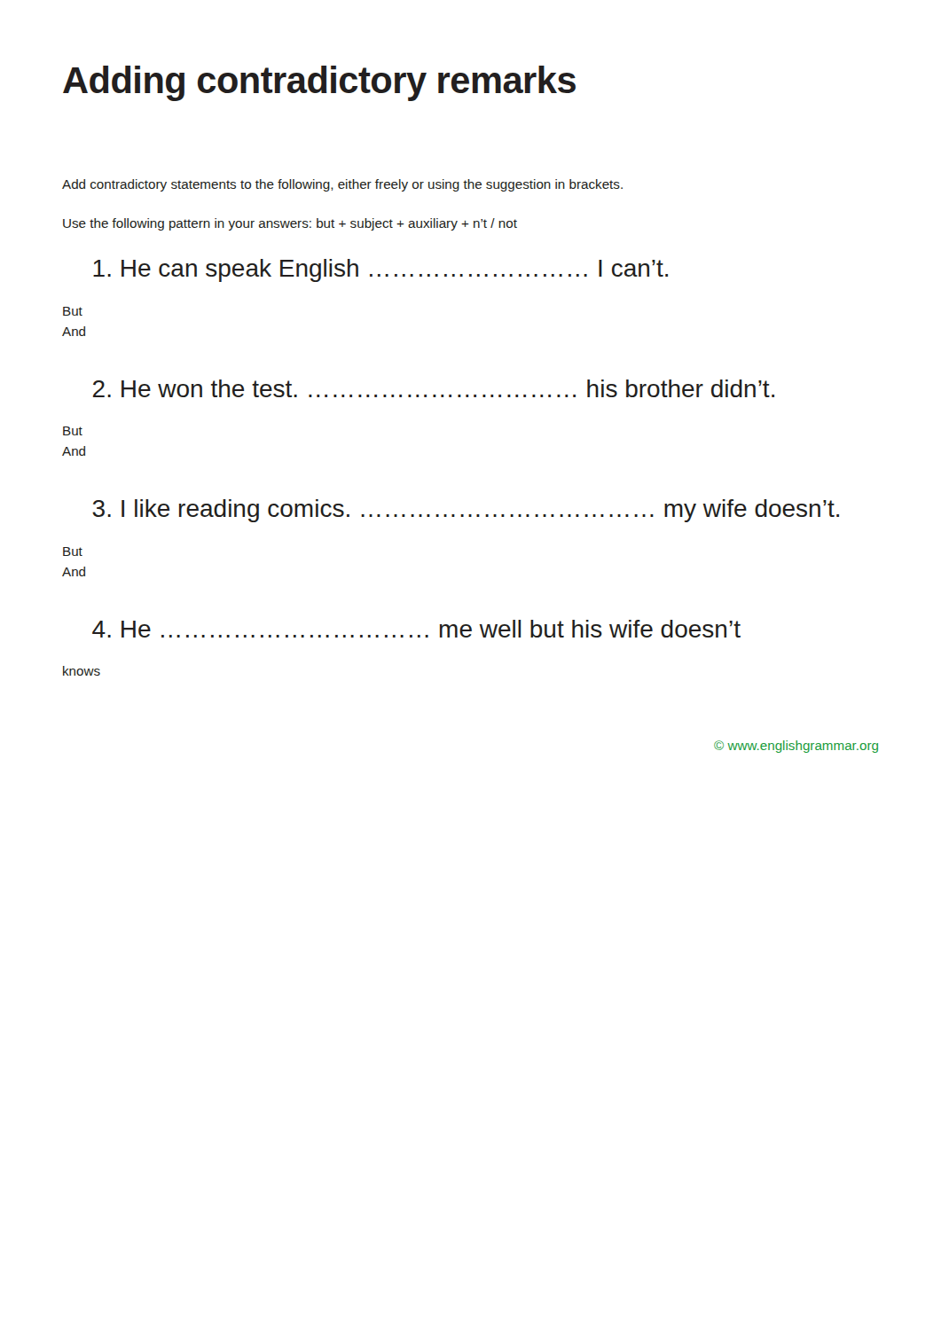Adding contradictory remarks
Add contradictory statements to the following, either freely or using the suggestion in brackets.
Use the following pattern in your answers: but + subject + auxiliary + n’t / not
He can speak English ……………………… I can’t.
But
And
He won the test. …………………………… his brother didn’t.
But
And
I like reading comics. ……………………………… my wife doesn’t.
But
And
He …………………………… me well but his wife doesn’t
knows
© www.englishgrammar.org